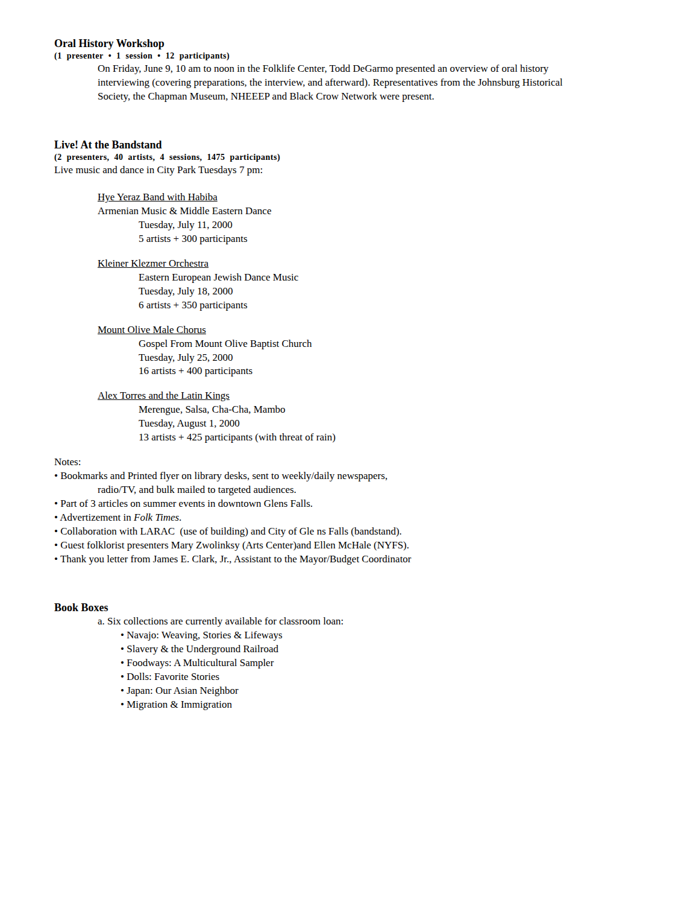Oral History Workshop
(1 presenter • 1 session • 12 participants)
On Friday, June 9, 10 am to noon in the Folklife Center, Todd DeGarmo presented an overview of oral history interviewing (covering preparations, the interview, and afterward). Representatives from the Johnsburg Historical Society, the Chapman Museum, NHEEEP and Black Crow Network were present.
Live! At the Bandstand
(2 presenters, 40 artists, 4 sessions, 1475 participants)
Live music and dance in City Park Tuesdays 7 pm:
Hye Yeraz Band with Habiba
Armenian Music & Middle Eastern Dance
Tuesday, July 11, 2000
5 artists + 300 participants
Kleiner Klezmer Orchestra
Eastern European Jewish Dance Music
Tuesday, July 18, 2000
6 artists + 350 participants
Mount Olive Male Chorus
Gospel From Mount Olive Baptist Church
Tuesday, July 25, 2000
16 artists + 400 participants
Alex Torres and the Latin Kings
Merengue, Salsa, Cha-Cha, Mambo
Tuesday, August 1, 2000
13 artists + 425 participants (with threat of rain)
Notes:
• Bookmarks and Printed flyer on library desks, sent to weekly/daily newspapers,
radio/TV, and bulk mailed to targeted audiences.
• Part of 3 articles on summer events in downtown Glens Falls.
• Advertizement in Folk Times.
• Collaboration with LARAC (use of building) and City of Gle ns Falls (bandstand).
• Guest folklorist presenters Mary Zwolinksy (Arts Center)and Ellen McHale (NYFS).
• Thank you letter from James E. Clark, Jr., Assistant to the Mayor/Budget Coordinator
Book Boxes
a. Six collections are currently available for classroom loan:
• Navajo: Weaving, Stories & Lifeways
• Slavery & the Underground Railroad
• Foodways: A Multicultural Sampler
• Dolls: Favorite Stories
• Japan: Our Asian Neighbor
• Migration & Immigration